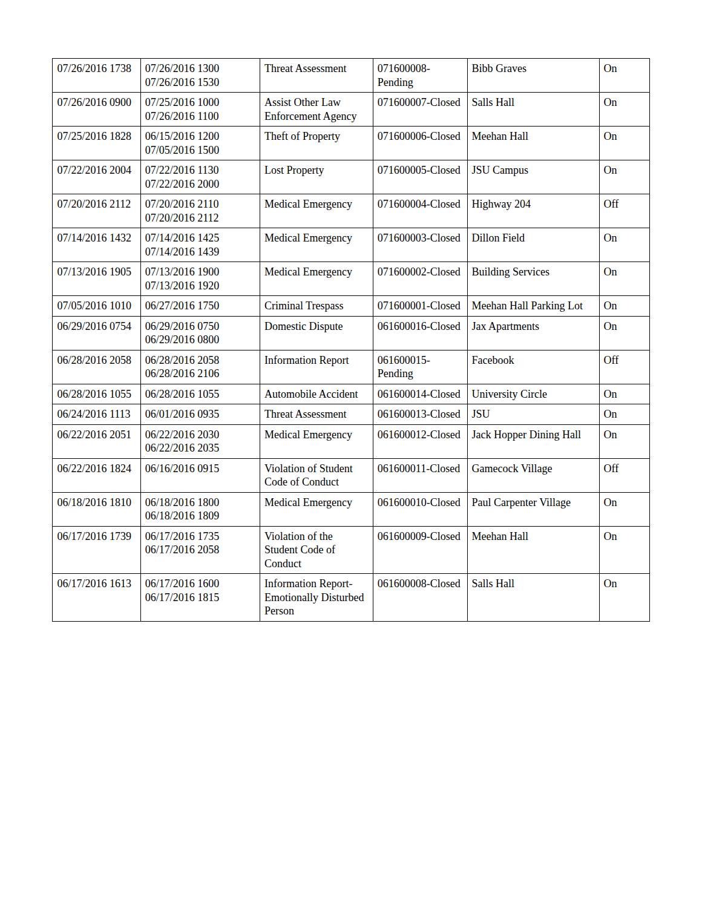| 07/26/2016 1738 | 07/26/2016 1300 07/26/2016 1530 | Threat Assessment | 071600008-Pending | Bibb Graves | On |
| 07/26/2016 0900 | 07/25/2016 1000 07/26/2016 1100 | Assist Other Law Enforcement Agency | 071600007-Closed | Salls Hall | On |
| 07/25/2016 1828 | 06/15/2016 1200 07/05/2016 1500 | Theft of Property | 071600006-Closed | Meehan Hall | On |
| 07/22/2016 2004 | 07/22/2016 1130 07/22/2016 2000 | Lost Property | 071600005-Closed | JSU Campus | On |
| 07/20/2016 2112 | 07/20/2016 2110 07/20/2016 2112 | Medical Emergency | 071600004-Closed | Highway 204 | Off |
| 07/14/2016 1432 | 07/14/2016 1425 07/14/2016 1439 | Medical Emergency | 071600003-Closed | Dillon Field | On |
| 07/13/2016 1905 | 07/13/2016 1900 07/13/2016 1920 | Medical Emergency | 071600002-Closed | Building Services | On |
| 07/05/2016 1010 | 06/27/2016 1750 | Criminal Trespass | 071600001-Closed | Meehan Hall Parking Lot | On |
| 06/29/2016 0754 | 06/29/2016 0750 06/29/2016 0800 | Domestic Dispute | 061600016-Closed | Jax Apartments | On |
| 06/28/2016 2058 | 06/28/2016 2058 06/28/2016 2106 | Information Report | 061600015-Pending | Facebook | Off |
| 06/28/2016 1055 | 06/28/2016 1055 | Automobile Accident | 061600014-Closed | University Circle | On |
| 06/24/2016 1113 | 06/01/2016 0935 | Threat Assessment | 061600013-Closed | JSU | On |
| 06/22/2016 2051 | 06/22/2016 2030 06/22/2016 2035 | Medical Emergency | 061600012-Closed | Jack Hopper Dining Hall | On |
| 06/22/2016 1824 | 06/16/2016 0915 | Violation of Student Code of Conduct | 061600011-Closed | Gamecock Village | Off |
| 06/18/2016 1810 | 06/18/2016 1800 06/18/2016 1809 | Medical Emergency | 061600010-Closed | Paul Carpenter Village | On |
| 06/17/2016 1739 | 06/17/2016 1735 06/17/2016 2058 | Violation of the Student Code of Conduct | 061600009-Closed | Meehan Hall | On |
| 06/17/2016 1613 | 06/17/2016 1600 06/17/2016 1815 | Information Report-Emotionally Disturbed Person | 061600008-Closed | Salls Hall | On |